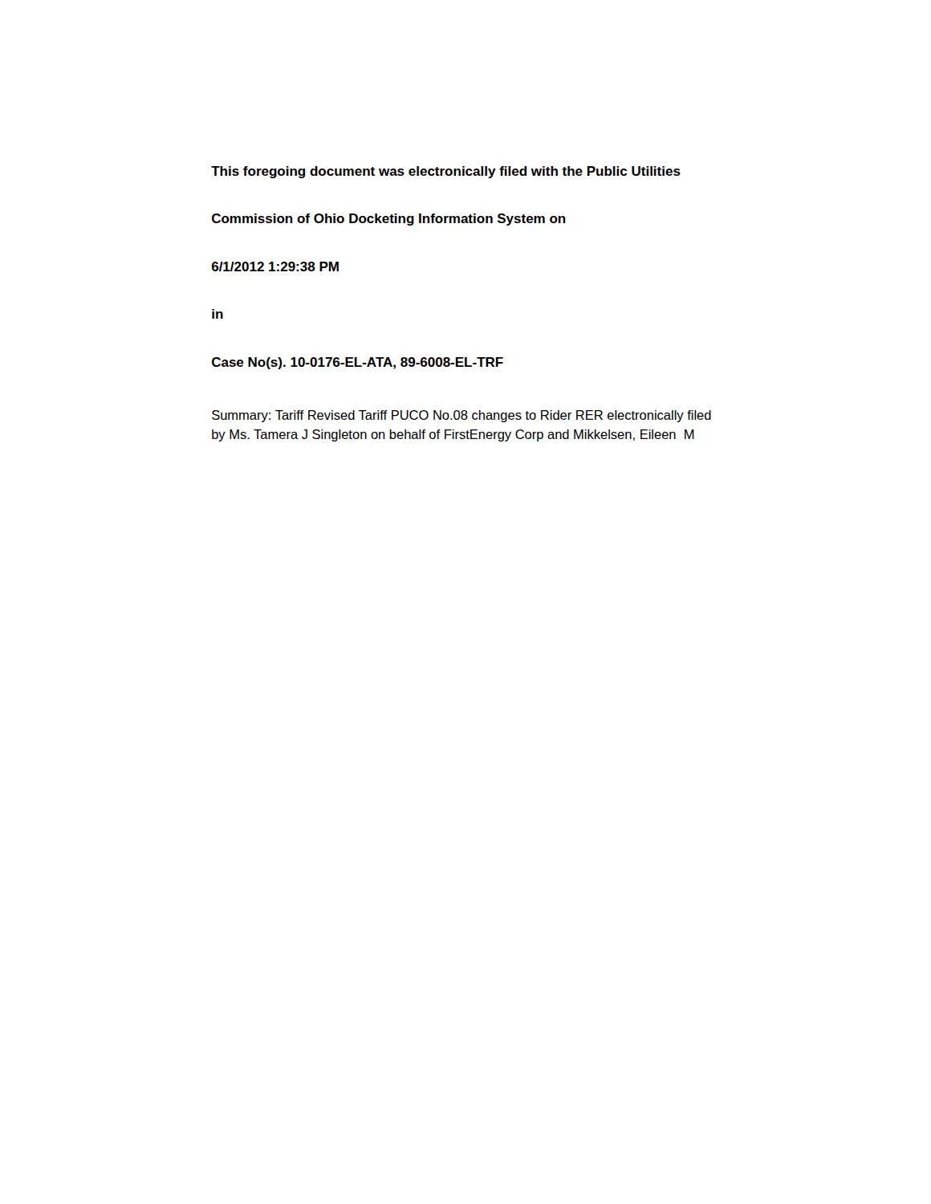This foregoing document was electronically filed with the Public Utilities
Commission of Ohio Docketing Information System on
6/1/2012 1:29:38 PM
in
Case No(s). 10-0176-EL-ATA, 89-6008-EL-TRF
Summary: Tariff Revised Tariff PUCO No.08 changes to Rider RER electronically filed by Ms. Tamera J Singleton on behalf of FirstEnergy Corp and Mikkelsen, Eileen M